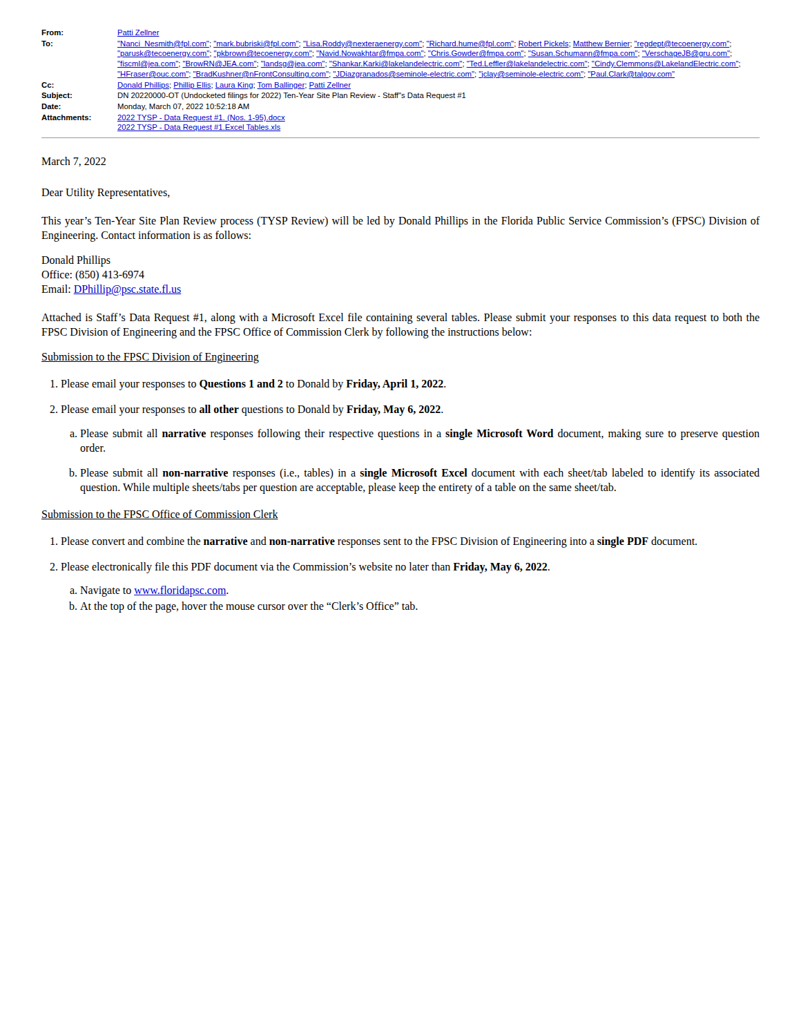| From: | Patti Zellner |
| To: | "Nanci_Nesmith@fpl.com" ; "mark.bubriski@fpl.com" ; "Lisa.Roddy@nexteraenergy.com" ; "Richard.hume@fpl.com" ; Robert Pickels ; Matthew Bernier ; "regdept@tecoenergy.com" ; "parusk@tecoenergy.com" ; "pkbrown@tecoenergy.com" ; "Navid.Nowakhtar@fmpa.com" ; "Chris.Gowder@fmpa.com" ; "Susan.Schumann@fmpa.com" ; "VerschageJB@gru.com" ; "fiscml@jea.com" ; "BrowRN@JEA.com" ; "landsg@jea.com" ; "Shankar.Karki@lakelandelectric.com" ; "Ted.Leffler@lakelandelectric.com" ; "Cindy.Clemmons@LakelandElectric.com" ; "HFraser@ouc.com" ; "BradKushner@nFrontConsulting.com" ; "JDiazgranados@seminole-electric.com" ; "jclay@seminole-electric.com" ; "Paul.Clark@talgov.com" |
| Cc: | Donald Phillips ; Phillip Ellis ; Laura King ; Tom Ballinger ; Patti Zellner |
| Subject: | DN 20220000-OT (Undocketed filings for 2022) Ten-Year Site Plan Review - Staff"s Data Request #1 |
| Date: | Monday, March 07, 2022 10:52:18 AM |
| Attachments: | 2022 TYSP - Data Request #1. (Nos. 1-95).docx 2022 TYSP - Data Request #1.Excel Tables.xls |
March 7, 2022
Dear Utility Representatives,
This year’s Ten-Year Site Plan Review process (TYSP Review) will be led by Donald Phillips in the Florida Public Service Commission’s (FPSC) Division of Engineering. Contact information is as follows:
Donald Phillips
Office: (850) 413-6974
Email: DPhillip@psc.state.fl.us
Attached is Staff’s Data Request #1, along with a Microsoft Excel file containing several tables. Please submit your responses to this data request to both the FPSC Division of Engineering and the FPSC Office of Commission Clerk by following the instructions below:
Submission to the FPSC Division of Engineering
Please email your responses to Questions 1 and 2 to Donald by Friday, April 1, 2022.
Please email your responses to all other questions to Donald by Friday, May 6, 2022.
Please submit all narrative responses following their respective questions in a single Microsoft Word document, making sure to preserve question order.
Please submit all non-narrative responses (i.e., tables) in a single Microsoft Excel document with each sheet/tab labeled to identify its associated question. While multiple sheets/tabs per question are acceptable, please keep the entirety of a table on the same sheet/tab.
Submission to the FPSC Office of Commission Clerk
Please convert and combine the narrative and non-narrative responses sent to the FPSC Division of Engineering into a single PDF document.
Please electronically file this PDF document via the Commission’s website no later than Friday, May 6, 2022.
Navigate to www.floridapsc.com.
At the top of the page, hover the mouse cursor over the “Clerk’s Office” tab.